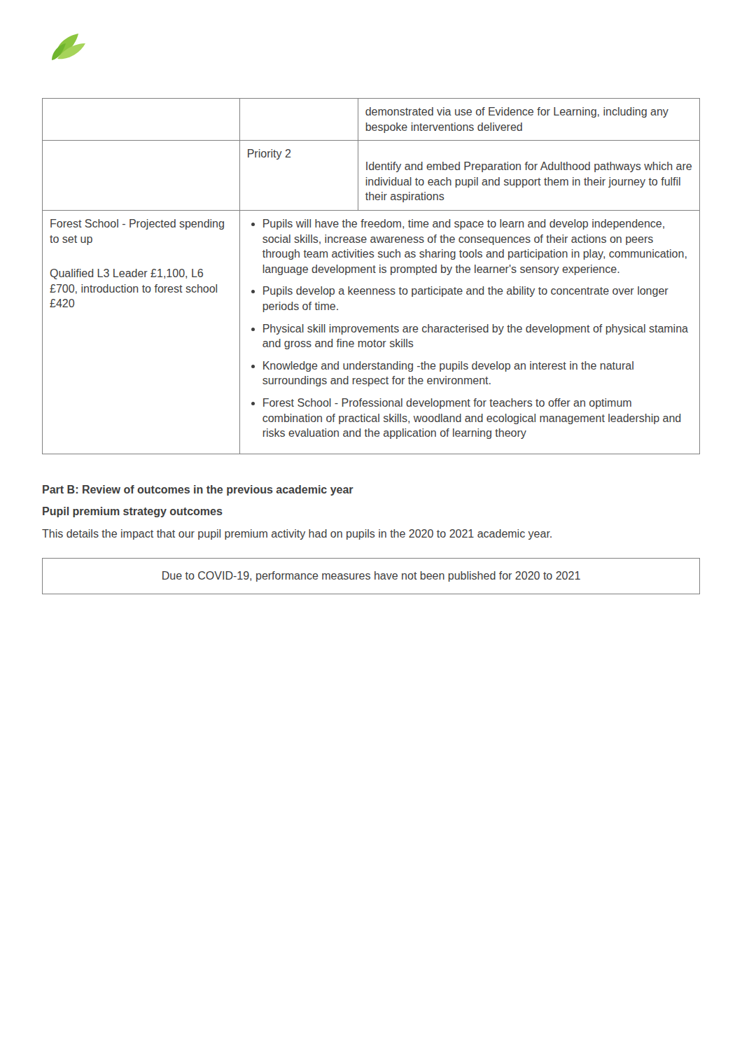| | | demonstrated via use of Evidence for Learning, including any bespoke interventions delivered |
| | Priority 2 | Identify and embed Preparation for Adulthood pathways which are individual to each pupil and support them in their journey to fulfil their aspirations |
| Forest School - Projected spending to set up Qualified L3 Leader £1,100, L6 £700, introduction to forest school £420 | Pupils will have the freedom, time and space to learn and develop independence, social skills, increase awareness of the consequences of their actions on peers through team activities such as sharing tools and participation in play, communication, language development is prompted by the learner's sensory experience. Pupils develop a keenness to participate and the ability to concentrate over longer periods of time. Physical skill improvements are characterised by the development of physical stamina and gross and fine motor skills Knowledge and understanding -the pupils develop an interest in the natural surroundings and respect for the environment. Forest School - Professional development for teachers to offer an optimum combination of practical skills, woodland and ecological management leadership and risks evaluation and the application of learning theory |
Part B: Review of outcomes in the previous academic year
Pupil premium strategy outcomes
This details the impact that our pupil premium activity had on pupils in the 2020 to 2021 academic year.
Due to COVID-19, performance measures have not been published for 2020 to 2021